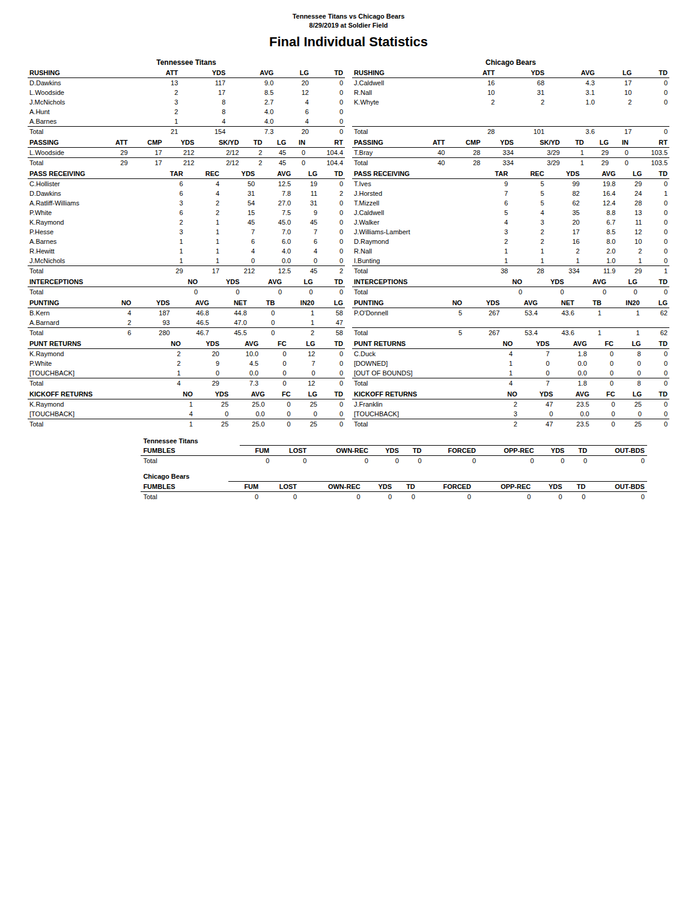Tennessee Titans vs Chicago Bears
8/29/2019 at Soldier Field
Final Individual Statistics
| Tennessee Titans | Chicago Bears |
| / RUSHING / ATT / YDS / AVG / LG / TD / / --- / --- / --- / --- / --- / --- / / D.Dawkins / 13 / 117 / 9.0 / 20 / 0 / / L.Woodside / 2 / 17 / 8.5 / 12 / 0 / / J.McNichols / 3 / 8 / 2.7 / 4 / 0 / / A.Hunt / 2 / 8 / 4.0 / 6 / 0 / / A.Barnes / 1 / 4 / 4.0 / 4 / 0 / / Total / 21 / 154 / 7.3 / 20 / 0 / | / RUSHING / ATT / YDS / AVG / LG / TD / / --- / --- / --- / --- / --- / --- / / J.Caldwell / 16 / 68 / 4.3 / 17 / 0 / / R.Nall / 10 / 31 / 3.1 / 10 / 0 / / K.Whyte / 2 / 2 / 1.0 / 2 / 0 / / Total / 28 / 101 / 3.6 / 17 / 0 / |
| / PASSING / ATT / CMP / YDS / SK/YD / TD / LG / IN / RT / / --- / --- / --- / --- / --- / --- / --- / --- / --- / / L.Woodside / 29 / 17 / 212 / 2/12 / 2 / 45 / 0 / 104.4 / / Total / 29 / 17 / 212 / 2/12 / 2 / 45 / 0 / 104.4 / | / PASSING / ATT / CMP / YDS / SK/YD / TD / LG / IN / RT / / --- / --- / --- / --- / --- / --- / --- / --- / --- / / T.Bray / 40 / 28 / 334 / 3/29 / 1 / 29 / 0 / 103.5 / / Total / 40 / 28 / 334 / 3/29 / 1 / 29 / 0 / 103.5 / |
| / PASS RECEIVING / TAR / REC / YDS / AVG / LG / TD / / --- / --- / --- / --- / --- / --- / --- / / C.Hollister / 6 / 4 / 50 / 12.5 / 19 / 0 / / D.Dawkins / 6 / 4 / 31 / 7.8 / 11 / 2 / / A.Ratliff-Williams / 3 / 2 / 54 / 27.0 / 31 / 0 / / P.White / 6 / 2 / 15 / 7.5 / 9 / 0 / / K.Raymond / 2 / 1 / 45 / 45.0 / 45 / 0 / / P.Hesse / 3 / 1 / 7 / 7.0 / 7 / 0 / / A.Barnes / 1 / 1 / 6 / 6.0 / 6 / 0 / / R.Hewitt / 1 / 1 / 4 / 4.0 / 4 / 0 / / J.McNichols / 1 / 1 / 0 / 0.0 / 0 / 0 / / Total / 29 / 17 / 212 / 12.5 / 45 / 2 / | / PASS RECEIVING / TAR / REC / YDS / AVG / LG / TD / / --- / --- / --- / --- / --- / --- / --- / / T.Ives / 9 / 5 / 99 / 19.8 / 29 / 0 / / J.Horsted / 7 / 5 / 82 / 16.4 / 24 / 1 / / T.Mizzell / 6 / 5 / 62 / 12.4 / 28 / 0 / / J.Caldwell / 5 / 4 / 35 / 8.8 / 13 / 0 / / J.Walker / 4 / 3 / 20 / 6.7 / 11 / 0 / / J.Williams-Lambert / 3 / 2 / 17 / 8.5 / 12 / 0 / / D.Raymond / 2 / 2 / 16 / 8.0 / 10 / 0 / / R.Nall / 1 / 1 / 2 / 2.0 / 2 / 0 / / I.Bunting / 1 / 1 / 1 / 1.0 / 1 / 0 / / Total / 38 / 28 / 334 / 11.9 / 29 / 1 / |
| / INTERCEPTIONS / NO / YDS / AVG / LG / TD / / --- / --- / --- / --- / --- / --- / / Total / 0 / 0 / 0 / 0 / 0 / | / INTERCEPTIONS / NO / YDS / AVG / LG / TD / / --- / --- / --- / --- / --- / --- / / Total / 0 / 0 / 0 / 0 / 0 / |
| / PUNTING / NO / YDS / AVG / NET / TB / IN20 / LG / / --- / --- / --- / --- / --- / --- / --- / --- / / B.Kern / 4 / 187 / 46.8 / 44.8 / 0 / 1 / 58 / / A.Barnard / 2 / 93 / 46.5 / 47.0 / 0 / 1 / 47 / / Total / 6 / 280 / 46.7 / 45.5 / 0 / 2 / 58 / | / PUNTING / NO / YDS / AVG / NET / TB / IN20 / LG / / --- / --- / --- / --- / --- / --- / --- / --- / / P.O'Donnell / 5 / 267 / 53.4 / 43.6 / 1 / 1 / 62 / / Total / 5 / 267 / 53.4 / 43.6 / 1 / 1 / 62 / |
| / PUNT RETURNS / NO / YDS / AVG / FC / LG / TD / / --- / --- / --- / --- / --- / --- / --- / / K.Raymond / 2 / 20 / 10.0 / 0 / 12 / 0 / / P.White / 2 / 9 / 4.5 / 0 / 7 / 0 / / [TOUCHBACK] / 1 / 0 / 0.0 / 0 / 0 / 0 / / Total / 4 / 29 / 7.3 / 0 / 12 / 0 / | / PUNT RETURNS / NO / YDS / AVG / FC / LG / TD / / --- / --- / --- / --- / --- / --- / --- / / C.Duck / 4 / 7 / 1.8 / 0 / 8 / 0 / / [DOWNED] / 1 / 0 / 0.0 / 0 / 0 / 0 / / [OUT OF BOUNDS] / 1 / 0 / 0.0 / 0 / 0 / 0 / / Total / 4 / 7 / 1.8 / 0 / 8 / 0 / |
| / KICKOFF RETURNS / NO / YDS / AVG / FC / LG / TD / / --- / --- / --- / --- / --- / --- / --- / / K.Raymond / 1 / 25 / 25.0 / 0 / 25 / 0 / / [TOUCHBACK] / 4 / 0 / 0.0 / 0 / 0 / 0 / / Total / 1 / 25 / 25.0 / 0 / 25 / 0 / | / KICKOFF RETURNS / NO / YDS / AVG / FC / LG / TD / / --- / --- / --- / --- / --- / --- / --- / / J.Franklin / 2 / 47 / 23.5 / 0 / 25 / 0 / / [TOUCHBACK] / 3 / 0 / 0.0 / 0 / 0 / 0 / / Total / 2 / 47 / 23.5 / 0 / 25 / 0 / |
| Tennessee Titans | | | | | | | | | | |
| --- | --- | --- | --- | --- | --- | --- | --- | --- | --- | --- |
| FUMBLES | | FUM | LOST | OWN-REC | YDS | TD | FORCED | OPP-REC | YDS | TD | OUT-BDS |
| Total | | 0 | 0 | 0 | 0 | 0 | 0 | 0 | 0 | 0 | 0 |
| Chicago Bears | | | | | | | | | | |
| --- | --- | --- | --- | --- | --- | --- | --- | --- | --- | --- |
| FUMBLES | | FUM | LOST | OWN-REC | YDS | TD | FORCED | OPP-REC | YDS | TD | OUT-BDS |
| Total | | 0 | 0 | 0 | 0 | 0 | 0 | 0 | 0 | 0 | 0 |